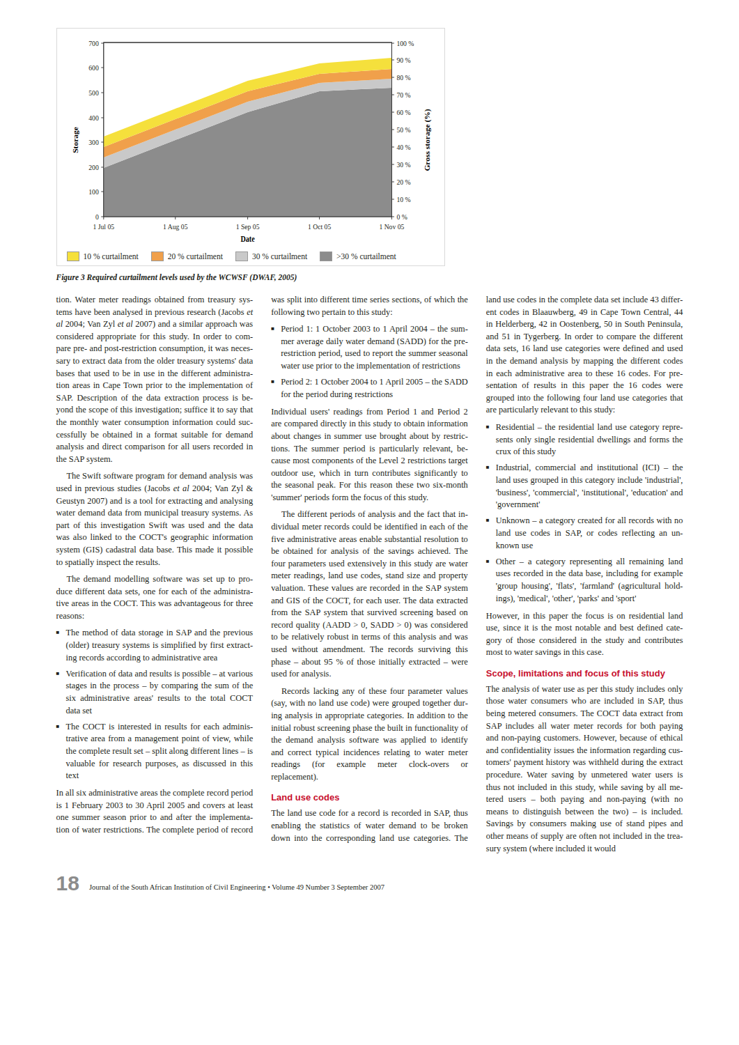0 100 200 300 400 500 600 700 Storage 0 % 10 % 20 % 30 % 40 % 50 % 60 % 70 % 80 % 90 % 100 % Gross storage (%) 1 Jul 05 1 Aug 05 1 Sep 05 1 Oct 05 1 Nov 05 Date
10 % curtailment 20 % curtailment 30 % curtailment >30 % curtailment
Figure 3 Required curtailment levels used by the WCWSF (DWAF, 2005)
tion. Water meter readings obtained from treasury systems have been analysed in previous research (Jacobs et al 2004; Van Zyl et al 2007) and a similar approach was considered appropriate for this study. In order to compare pre- and post-restriction consumption, it was necessary to extract data from the older treasury systems' data bases that used to be in use in the different administration areas in Cape Town prior to the implementation of SAP. Description of the data extraction process is beyond the scope of this investigation; suffice it to say that the monthly water consumption information could successfully be obtained in a format suitable for demand analysis and direct comparison for all users recorded in the SAP system.
The Swift software program for demand analysis was used in previous studies (Jacobs et al 2004; Van Zyl & Geustyn 2007) and is a tool for extracting and analysing water demand data from municipal treasury systems. As part of this investigation Swift was used and the data was also linked to the COCT's geographic information system (GIS) cadastral data base. This made it possible to spatially inspect the results.
The demand modelling software was set up to produce different data sets, one for each of the administrative areas in the COCT. This was advantageous for three reasons:
The method of data storage in SAP and the previous (older) treasury systems is simplified by first extracting records according to administrative area
Verification of data and results is possible – at various stages in the process – by comparing the sum of the six administrative areas' results to the total COCT data set
The COCT is interested in results for each administrative area from a management point of view, while the complete result set – split along different lines – is valuable for research purposes, as discussed in this text
In all six administrative areas the complete record period is 1 February 2003 to 30 April 2005 and covers at least one summer season prior to and after the implementation of water restrictions. The complete period of record was split into different time series sections, of which the following two pertain to this study:
Period 1: 1 October 2003 to 1 April 2004 – the summer average daily water demand (SADD) for the pre-restriction period, used to report the summer seasonal water use prior to the implementation of restrictions
Period 2: 1 October 2004 to 1 April 2005 – the SADD for the period during restrictions
Individual users' readings from Period 1 and Period 2 are compared directly in this study to obtain information about changes in summer use brought about by restrictions. The summer period is particularly relevant, because most components of the Level 2 restrictions target outdoor use, which in turn contributes significantly to the seasonal peak. For this reason these two six-month 'summer' periods form the focus of this study.
The different periods of analysis and the fact that individual meter records could be identified in each of the five administrative areas enable substantial resolution to be obtained for analysis of the savings achieved. The four parameters used extensively in this study are water meter readings, land use codes, stand size and property valuation. These values are recorded in the SAP system and GIS of the COCT, for each user. The data extracted from the SAP system that survived screening based on record quality (AADD > 0, SADD > 0) was considered to be relatively robust in terms of this analysis and was used without amendment. The records surviving this phase – about 95 % of those initially extracted – were used for analysis.
Records lacking any of these four parameter values (say, with no land use code) were grouped together during analysis in appropriate categories. In addition to the initial robust screening phase the built in functionality of the demand analysis software was applied to identify and correct typical incidences relating to water meter readings (for example meter clock-overs or replacement).
Land use codes
The land use code for a record is recorded in SAP, thus enabling the statistics of water demand to be broken down into the corresponding land use categories. The land use codes in the complete data set include 43 different codes in Blaauwberg, 49 in Cape Town Central, 44 in Helderberg, 42 in Oostenberg, 50 in South Peninsula, and 51 in Tygerberg. In order to compare the different data sets, 16 land use categories were defined and used in the demand analysis by mapping the different codes in each administrative area to these 16 codes. For presentation of results in this paper the 16 codes were grouped into the following four land use categories that are particularly relevant to this study:
Residential – the residential land use category represents only single residential dwellings and forms the crux of this study
Industrial, commercial and institutional (ICI) – the land uses grouped in this category include 'industrial', 'business', 'commercial', 'institutional', 'education' and 'government'
Unknown – a category created for all records with no land use codes in SAP, or codes reflecting an unknown use
Other – a category representing all remaining land uses recorded in the data base, including for example 'group housing', 'flats', 'farmland' (agricultural holdings), 'medical', 'other', 'parks' and 'sport'
However, in this paper the focus is on residential land use, since it is the most notable and best defined category of those considered in the study and contributes most to water savings in this case.
Scope, limitations and focus of this study
The analysis of water use as per this study includes only those water consumers who are included in SAP, thus being metered consumers. The COCT data extract from SAP includes all water meter records for both paying and non-paying customers. However, because of ethical and confidentiality issues the information regarding customers' payment history was withheld during the extract procedure. Water saving by unmetered water users is thus not included in this study, while saving by all metered users – both paying and non-paying (with no means to distinguish between the two) – is included. Savings by consumers making use of stand pipes and other means of supply are often not included in the treasury system (where included it would
18
Journal of the South African Institution of Civil Engineering • Volume 49 Number 3 September 2007